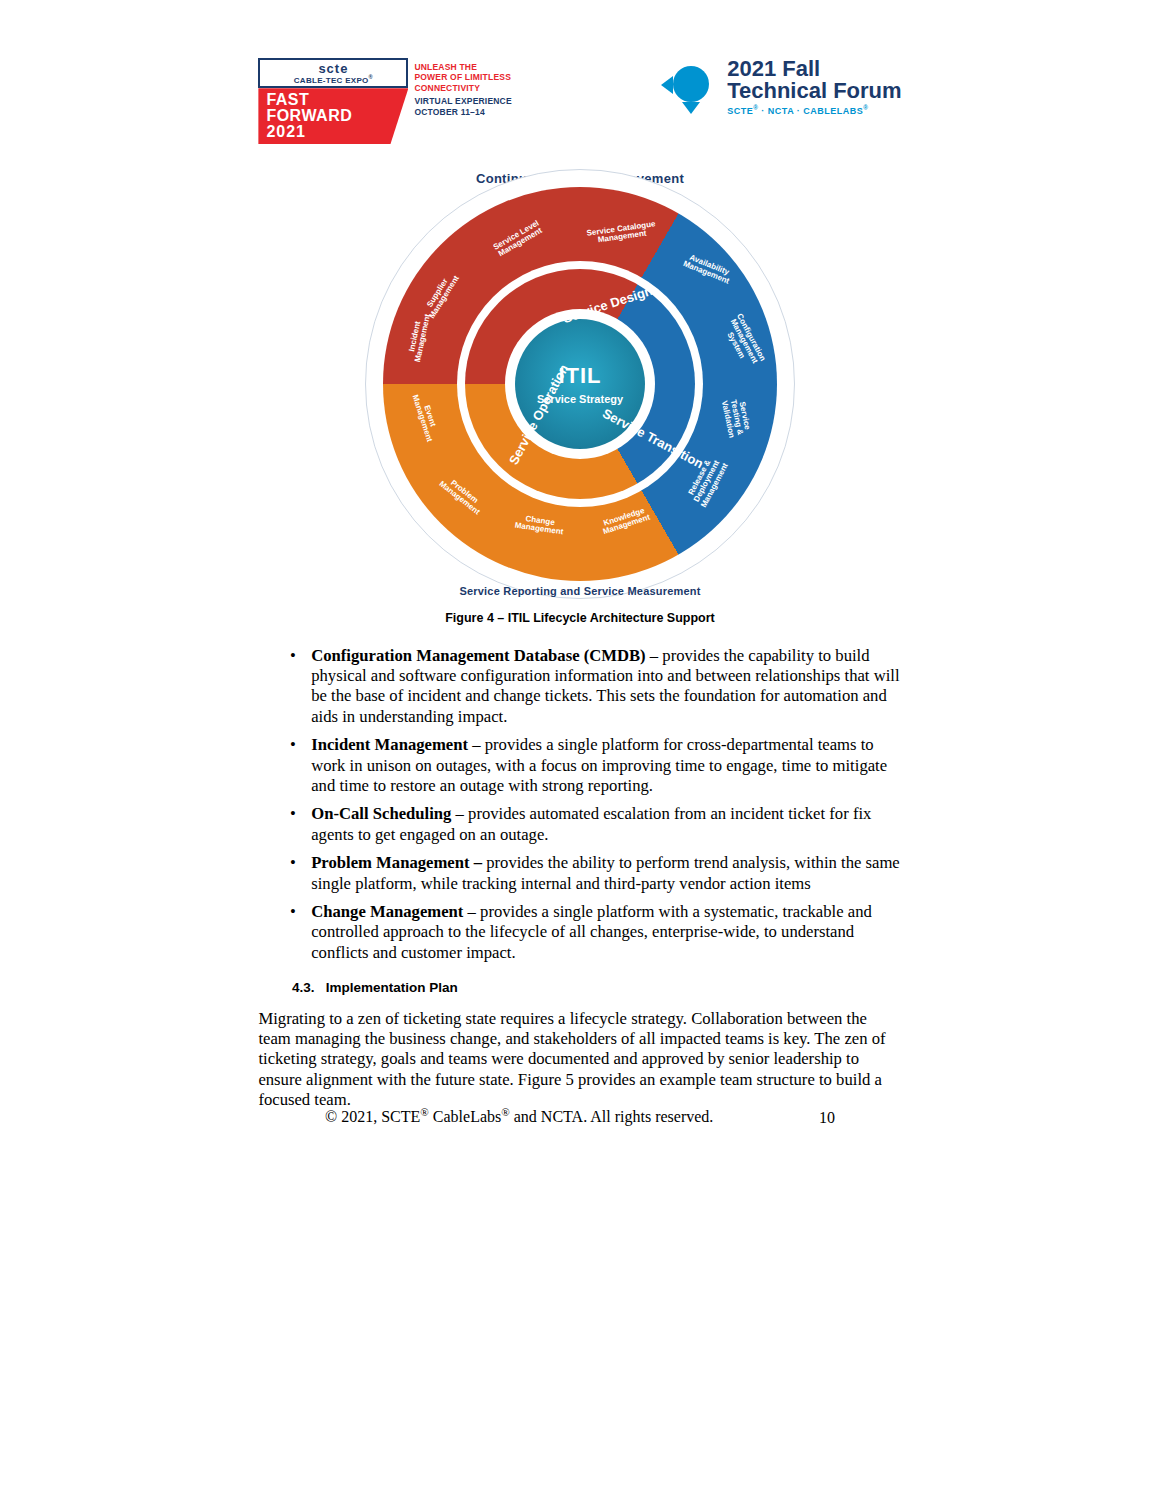scte CABLE-TEC EXPO®
FAST FORWARD 2021
UNLEASH THE
POWER OF LIMITLESS
CONNECTIVITY VIRTUAL EXPERIENCE
OCTOBER 11–14
2021 Fall Technical Forum SCTE® · NCTA · CABLELABS®
Continual Process Improvement
ITIL
Service Strategy
Service Design
Service Transition
Service Operation
Supplier
Management
Service Level
Management
Service Catalogue
Management
Availability
Management
Configuration
Management
System
Service
Testing &
Validation
Release &
Deployment
Management
Knowledge
Management
Change
Management
Problem
Management
Event
Management
Incident
Management
Service Reporting and Service Measurement
Figure 4 – ITIL Lifecycle Architecture Support
Configuration Management Database (CMDB) – provides the capability to build physical and software configuration information into and between relationships that will be the base of incident and change tickets. This sets the foundation for automation and aids in understanding impact.
Incident Management – provides a single platform for cross-departmental teams to work in unison on outages, with a focus on improving time to engage, time to mitigate and time to restore an outage with strong reporting.
On-Call Scheduling – provides automated escalation from an incident ticket for fix agents to get engaged on an outage.
Problem Management – provides the ability to perform trend analysis, within the same single platform, while tracking internal and third-party vendor action items
Change Management – provides a single platform with a systematic, trackable and controlled approach to the lifecycle of all changes, enterprise-wide, to understand conflicts and customer impact.
4.3. Implementation Plan
Migrating to a zen of ticketing state requires a lifecycle strategy. Collaboration between the team managing the business change, and stakeholders of all impacted teams is key. The zen of ticketing strategy, goals and teams were documented and approved by senior leadership to ensure alignment with the future state. Figure 5 provides an example team structure to build a focused team.
© 2021, SCTE® CableLabs® and NCTA. All rights reserved.
10